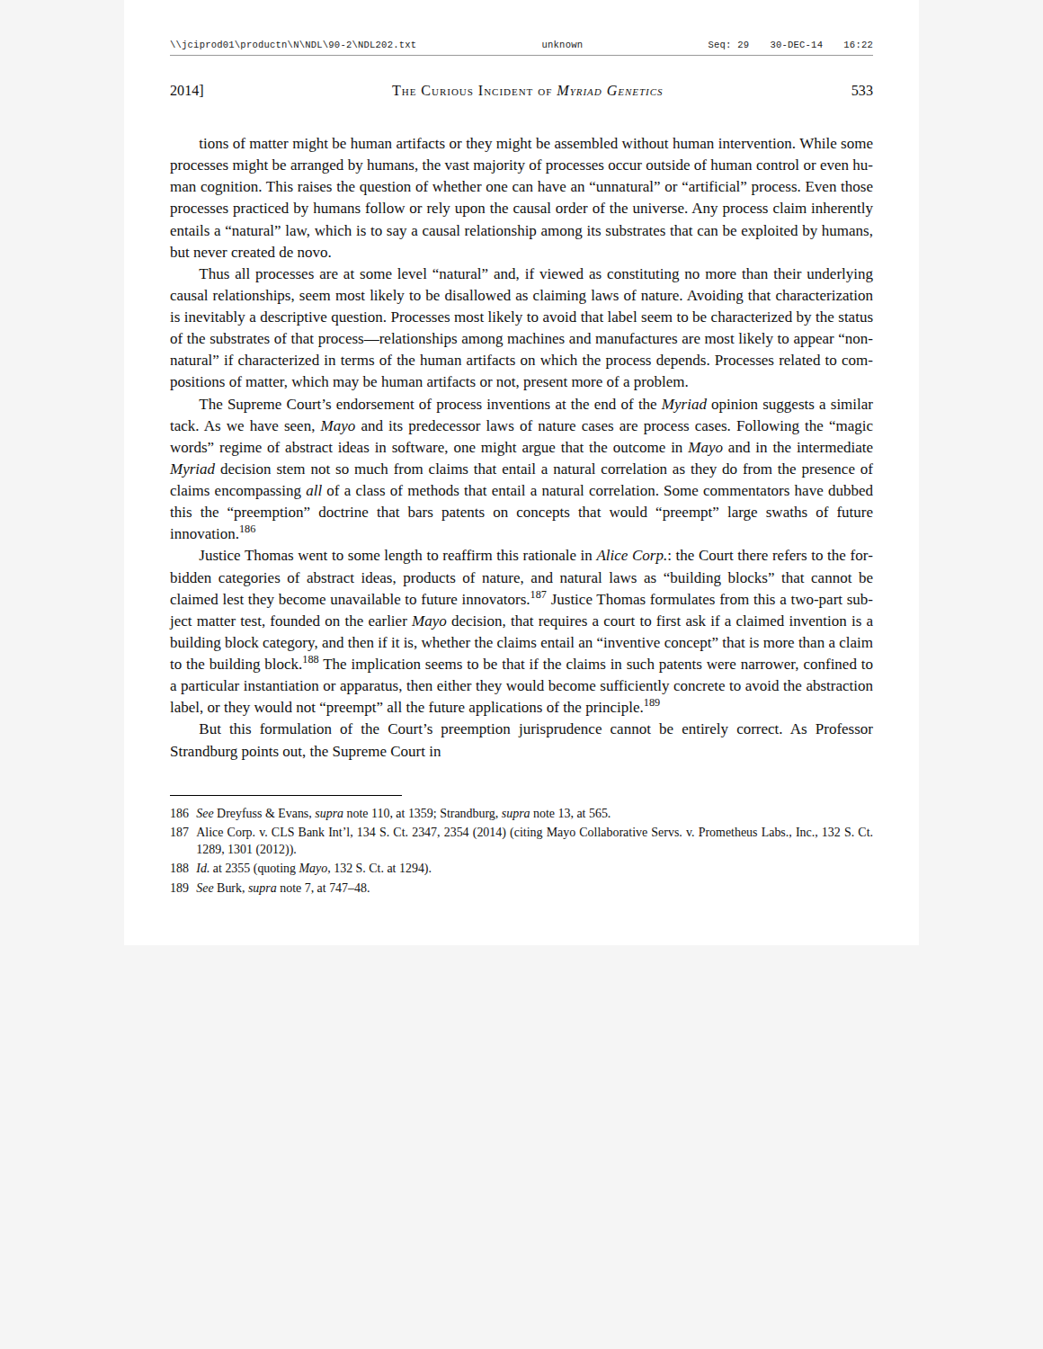\\jciprod01\productn\N\NDL\90-2\NDL202.txt unknown Seq: 29 30-DEC-14 16:22
2014] The Curious Incident of Myriad Genetics 533
tions of matter might be human artifacts or they might be assembled without human intervention. While some processes might be arranged by humans, the vast majority of processes occur outside of human control or even human cognition. This raises the question of whether one can have an “unnatural” or “artificial” process. Even those processes practiced by humans follow or rely upon the causal order of the universe. Any process claim inherently entails a “natural” law, which is to say a causal relationship among its substrates that can be exploited by humans, but never created de novo.
Thus all processes are at some level “natural” and, if viewed as constituting no more than their underlying causal relationships, seem most likely to be disallowed as claiming laws of nature. Avoiding that characterization is inevitably a descriptive question. Processes most likely to avoid that label seem to be characterized by the status of the substrates of that process—relationships among machines and manufactures are most likely to appear “non-natural” if characterized in terms of the human artifacts on which the process depends. Processes related to compositions of matter, which may be human artifacts or not, present more of a problem.
The Supreme Court’s endorsement of process inventions at the end of the Myriad opinion suggests a similar tack. As we have seen, Mayo and its predecessor laws of nature cases are process cases. Following the “magic words” regime of abstract ideas in software, one might argue that the outcome in Mayo and in the intermediate Myriad decision stem not so much from claims that entail a natural correlation as they do from the presence of claims encompassing all of a class of methods that entail a natural correlation. Some commentators have dubbed this the “preemption” doctrine that bars patents on concepts that would “preempt” large swaths of future innovation.186
Justice Thomas went to some length to reaffirm this rationale in Alice Corp.: the Court there refers to the forbidden categories of abstract ideas, products of nature, and natural laws as “building blocks” that cannot be claimed lest they become unavailable to future innovators.187 Justice Thomas formulates from this a two-part subject matter test, founded on the earlier Mayo decision, that requires a court to first ask if a claimed invention is a building block category, and then if it is, whether the claims entail an “inventive concept” that is more than a claim to the building block.188 The implication seems to be that if the claims in such patents were narrower, confined to a particular instantiation or apparatus, then either they would become sufficiently concrete to avoid the abstraction label, or they would not “preempt” all the future applications of the principle.189
But this formulation of the Court’s preemption jurisprudence cannot be entirely correct. As Professor Strandburg points out, the Supreme Court in
186 See Dreyfuss & Evans, supra note 110, at 1359; Strandburg, supra note 13, at 565.
187 Alice Corp. v. CLS Bank Int’l, 134 S. Ct. 2347, 2354 (2014) (citing Mayo Collaborative Servs. v. Prometheus Labs., Inc., 132 S. Ct. 1289, 1301 (2012)).
188 Id. at 2355 (quoting Mayo, 132 S. Ct. at 1294).
189 See Burk, supra note 7, at 747–48.